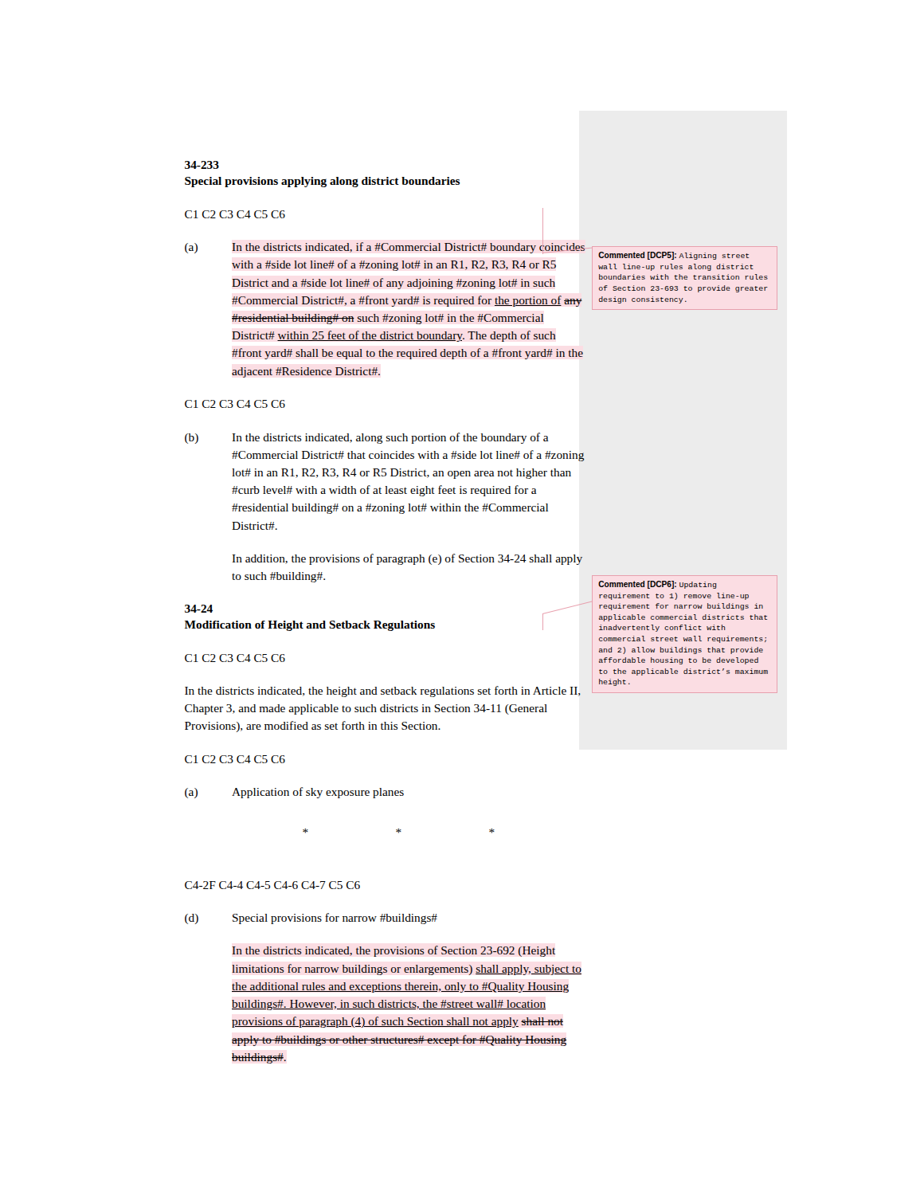34-233
Special provisions applying along district boundaries
C1 C2 C3 C4 C5 C6
(a) In the districts indicated, if a #Commercial District# boundary coincides with a #side lot line# of a #zoning lot# in an R1, R2, R3, R4 or R5 District and a #side lot line# of any adjoining #zoning lot# in such #Commercial District#, a #front yard# is required for the portion of any #residential building# on such #zoning lot# in the #Commercial District# within 25 feet of the district boundary. The depth of such #front yard# shall be equal to the required depth of a #front yard# in the adjacent #Residence District#.
C1 C2 C3 C4 C5 C6
(b) In the districts indicated, along such portion of the boundary of a #Commercial District# that coincides with a #side lot line# of a #zoning lot# in an R1, R2, R3, R4 or R5 District, an open area not higher than #curb level# with a width of at least eight feet is required for a #residential building# on a #zoning lot# within the #Commercial District#.
In addition, the provisions of paragraph (e) of Section 34-24 shall apply to such #building#.
34-24
Modification of Height and Setback Regulations
C1 C2 C3 C4 C5 C6
In the districts indicated, the height and setback regulations set forth in Article II, Chapter 3, and made applicable to such districts in Section 34-11 (General Provisions), are modified as set forth in this Section.
C1 C2 C3 C4 C5 C6
(a) Application of sky exposure planes
* * *
C4-2F C4-4 C4-5 C4-6 C4-7 C5 C6
(d) Special provisions for narrow #buildings#
In the districts indicated, the provisions of Section 23-692 (Height limitations for narrow buildings or enlargements) shall apply, subject to the additional rules and exceptions therein, only to #Quality Housing buildings#. However, in such districts, the #street wall# location provisions of paragraph (4) of such Section shall not apply shall not apply to #buildings or other structures# except for #Quality Housing buildings#.
Commented [DCP5]: Aligning street wall line-up rules along district boundaries with the transition rules of Section 23-693 to provide greater design consistency.
Commented [DCP6]: Updating requirement to 1) remove line-up requirement for narrow buildings in applicable commercial districts that inadvertently conflict with commercial street wall requirements; and 2) allow buildings that provide affordable housing to be developed to the applicable district’s maximum height.